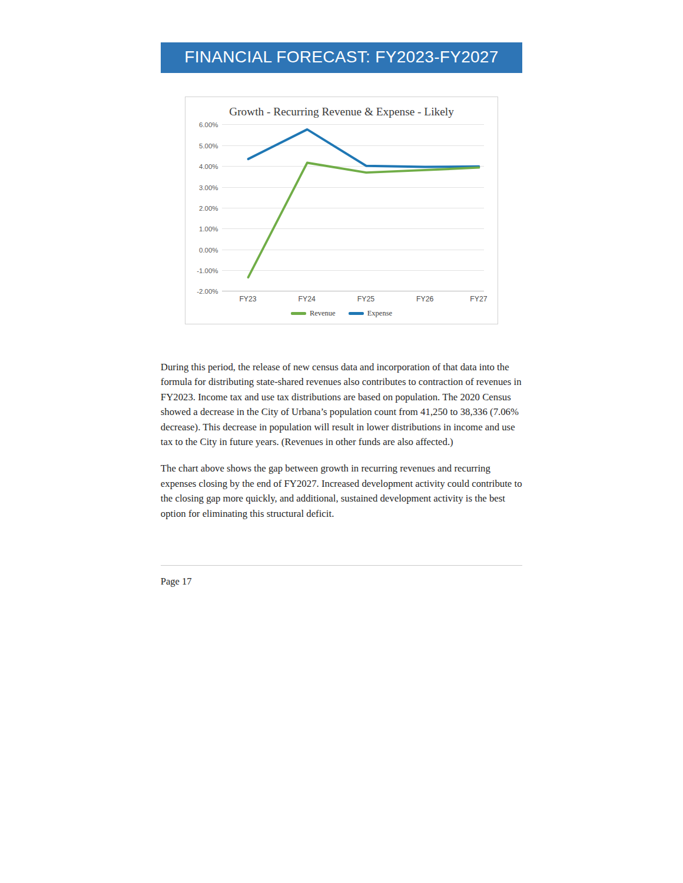FINANCIAL FORECAST: FY2023-FY2027
Growth - Recurring Revenue & Expense - Likely
6.00%
5.00%
4.00%
3.00%
2.00%
1.00%
0.00%
-1.00%
-2.00%
FY23 FY24 FY25 FY26 FY27
Revenue Expense
During this period, the release of new census data and incorporation of that data into the formula for distributing state-shared revenues also contributes to contraction of revenues in FY2023. Income tax and use tax distributions are based on population. The 2020 Census showed a decrease in the City of Urbana’s population count from 41,250 to 38,336 (7.06% decrease). This decrease in population will result in lower distributions in income and use tax to the City in future years. (Revenues in other funds are also affected.)
The chart above shows the gap between growth in recurring revenues and recurring expenses closing by the end of FY2027. Increased development activity could contribute to the closing gap more quickly, and additional, sustained development activity is the best option for eliminating this structural deficit.
Page 17